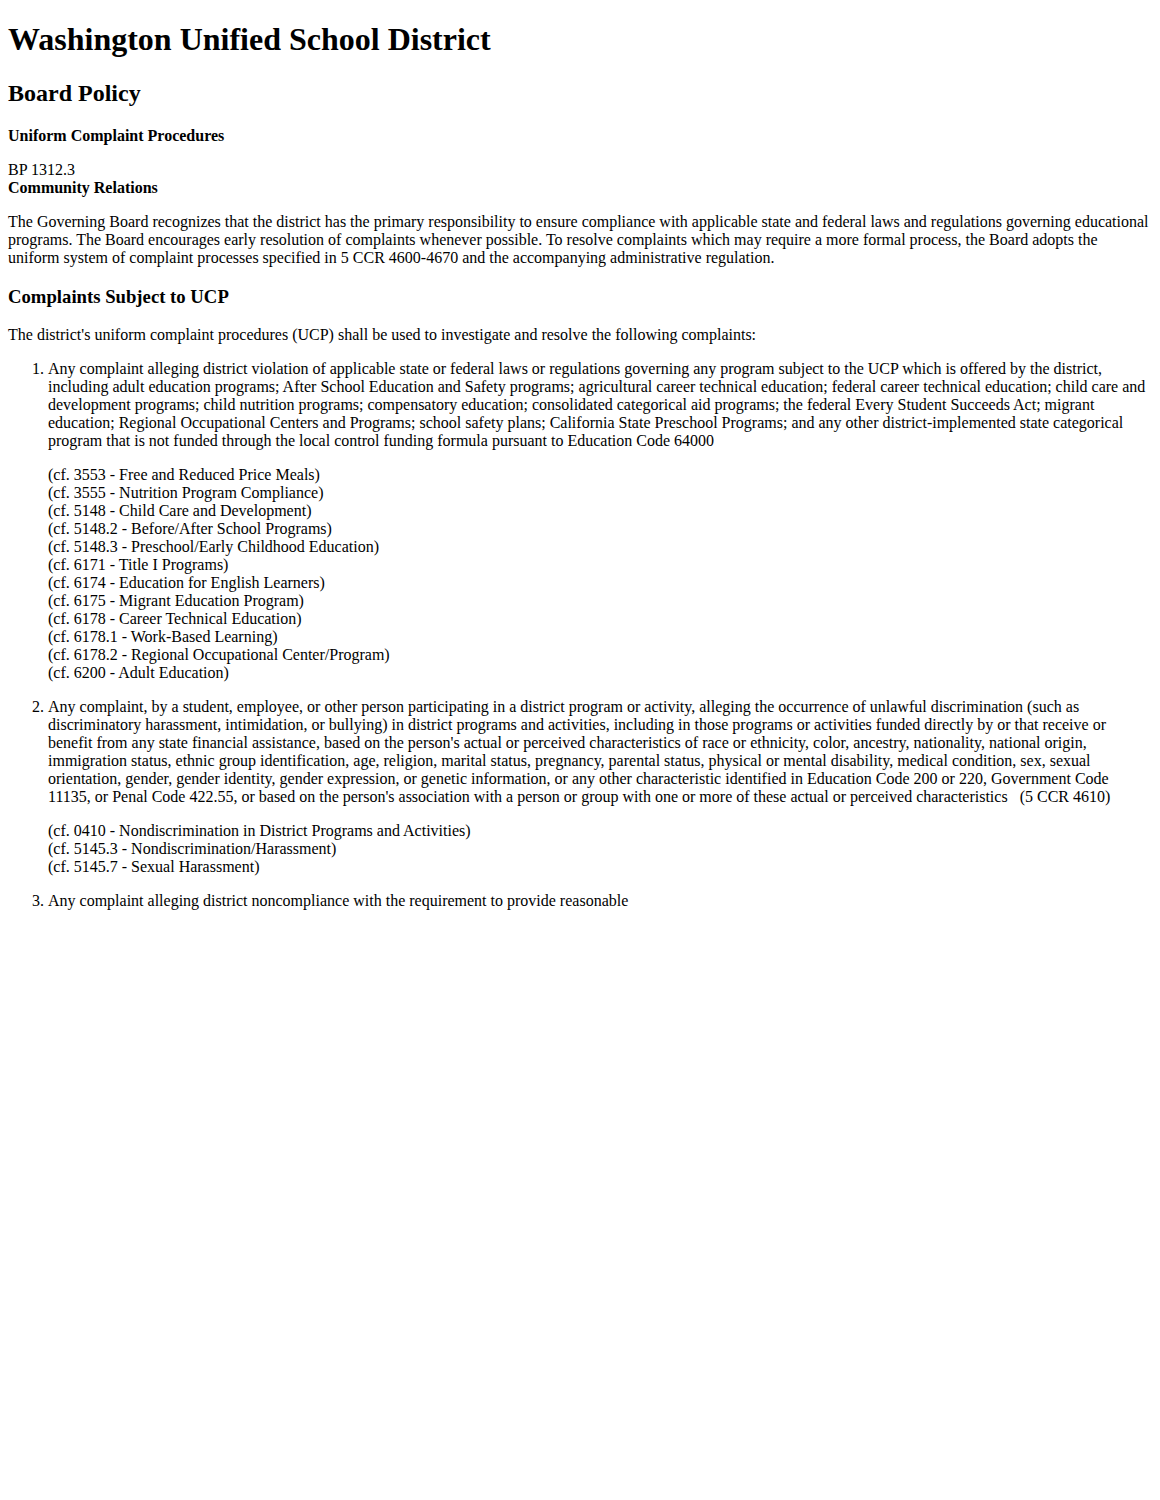Washington Unified School District
Board Policy
Uniform Complaint Procedures
BP 1312.3
Community Relations
The Governing Board recognizes that the district has the primary responsibility to ensure compliance with applicable state and federal laws and regulations governing educational programs. The Board encourages early resolution of complaints whenever possible. To resolve complaints which may require a more formal process, the Board adopts the uniform system of complaint processes specified in 5 CCR 4600-4670 and the accompanying administrative regulation.
Complaints Subject to UCP
The district's uniform complaint procedures (UCP) shall be used to investigate and resolve the following complaints:
Any complaint alleging district violation of applicable state or federal laws or regulations governing any program subject to the UCP which is offered by the district, including adult education programs; After School Education and Safety programs; agricultural career technical education; federal career technical education; child care and development programs; child nutrition programs; compensatory education; consolidated categorical aid programs; the federal Every Student Succeeds Act; migrant education; Regional Occupational Centers and Programs; school safety plans; California State Preschool Programs; and any other district-implemented state categorical program that is not funded through the local control funding formula pursuant to Education Code 64000
(cf. 3553 - Free and Reduced Price Meals)
(cf. 3555 - Nutrition Program Compliance)
(cf. 5148 - Child Care and Development)
(cf. 5148.2 - Before/After School Programs)
(cf. 5148.3 - Preschool/Early Childhood Education)
(cf. 6171 - Title I Programs)
(cf. 6174 - Education for English Learners)
(cf. 6175 - Migrant Education Program)
(cf. 6178 - Career Technical Education)
(cf. 6178.1 - Work-Based Learning)
(cf. 6178.2 - Regional Occupational Center/Program)
(cf. 6200 - Adult Education)
Any complaint, by a student, employee, or other person participating in a district program or activity, alleging the occurrence of unlawful discrimination (such as discriminatory harassment, intimidation, or bullying) in district programs and activities, including in those programs or activities funded directly by or that receive or benefit from any state financial assistance, based on the person's actual or perceived characteristics of race or ethnicity, color, ancestry, nationality, national origin, immigration status, ethnic group identification, age, religion, marital status, pregnancy, parental status, physical or mental disability, medical condition, sex, sexual orientation, gender, gender identity, gender expression, or genetic information, or any other characteristic identified in Education Code 200 or 220, Government Code 11135, or Penal Code 422.55, or based on the person's association with a person or group with one or more of these actual or perceived characteristics (5 CCR 4610)
(cf. 0410 - Nondiscrimination in District Programs and Activities)
(cf. 5145.3 - Nondiscrimination/Harassment)
(cf. 5145.7 - Sexual Harassment)
Any complaint alleging district noncompliance with the requirement to provide reasonable